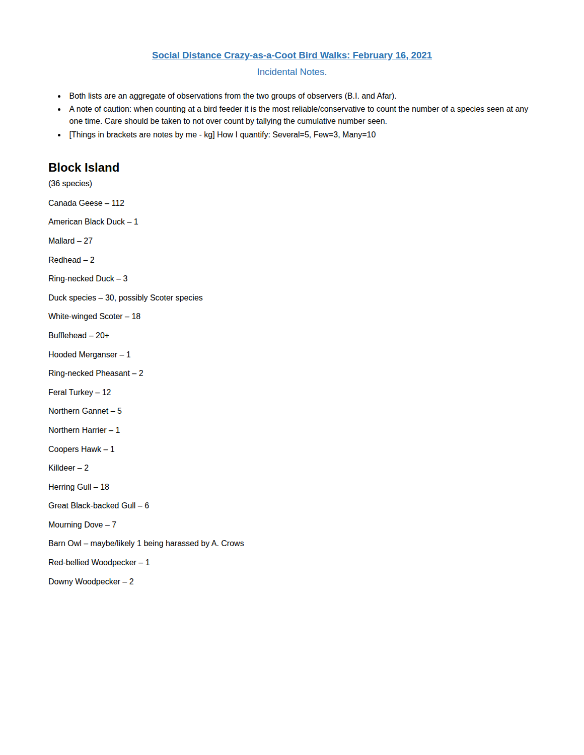Social Distance Crazy-as-a-Coot Bird Walks: February 16, 2021
Incidental Notes.
Both lists are an aggregate of observations from the two groups of observers (B.I. and Afar).
A note of caution: when counting at a bird feeder it is the most reliable/conservative to count the number of a species seen at any one time. Care should be taken to not over count by tallying the cumulative number seen.
[Things in brackets are notes by me - kg] How I quantify: Several=5, Few=3, Many=10
Block Island
(36 species)
Canada Geese – 112
American Black Duck – 1
Mallard – 27
Redhead – 2
Ring-necked Duck – 3
Duck species – 30, possibly Scoter species
White-winged Scoter – 18
Bufflehead – 20+
Hooded Merganser – 1
Ring-necked Pheasant – 2
Feral Turkey – 12
Northern Gannet – 5
Northern Harrier – 1
Coopers Hawk – 1
Killdeer – 2
Herring Gull – 18
Great Black-backed Gull – 6
Mourning Dove – 7
Barn Owl – maybe/likely 1 being harassed by A. Crows
Red-bellied Woodpecker – 1
Downy Woodpecker – 2